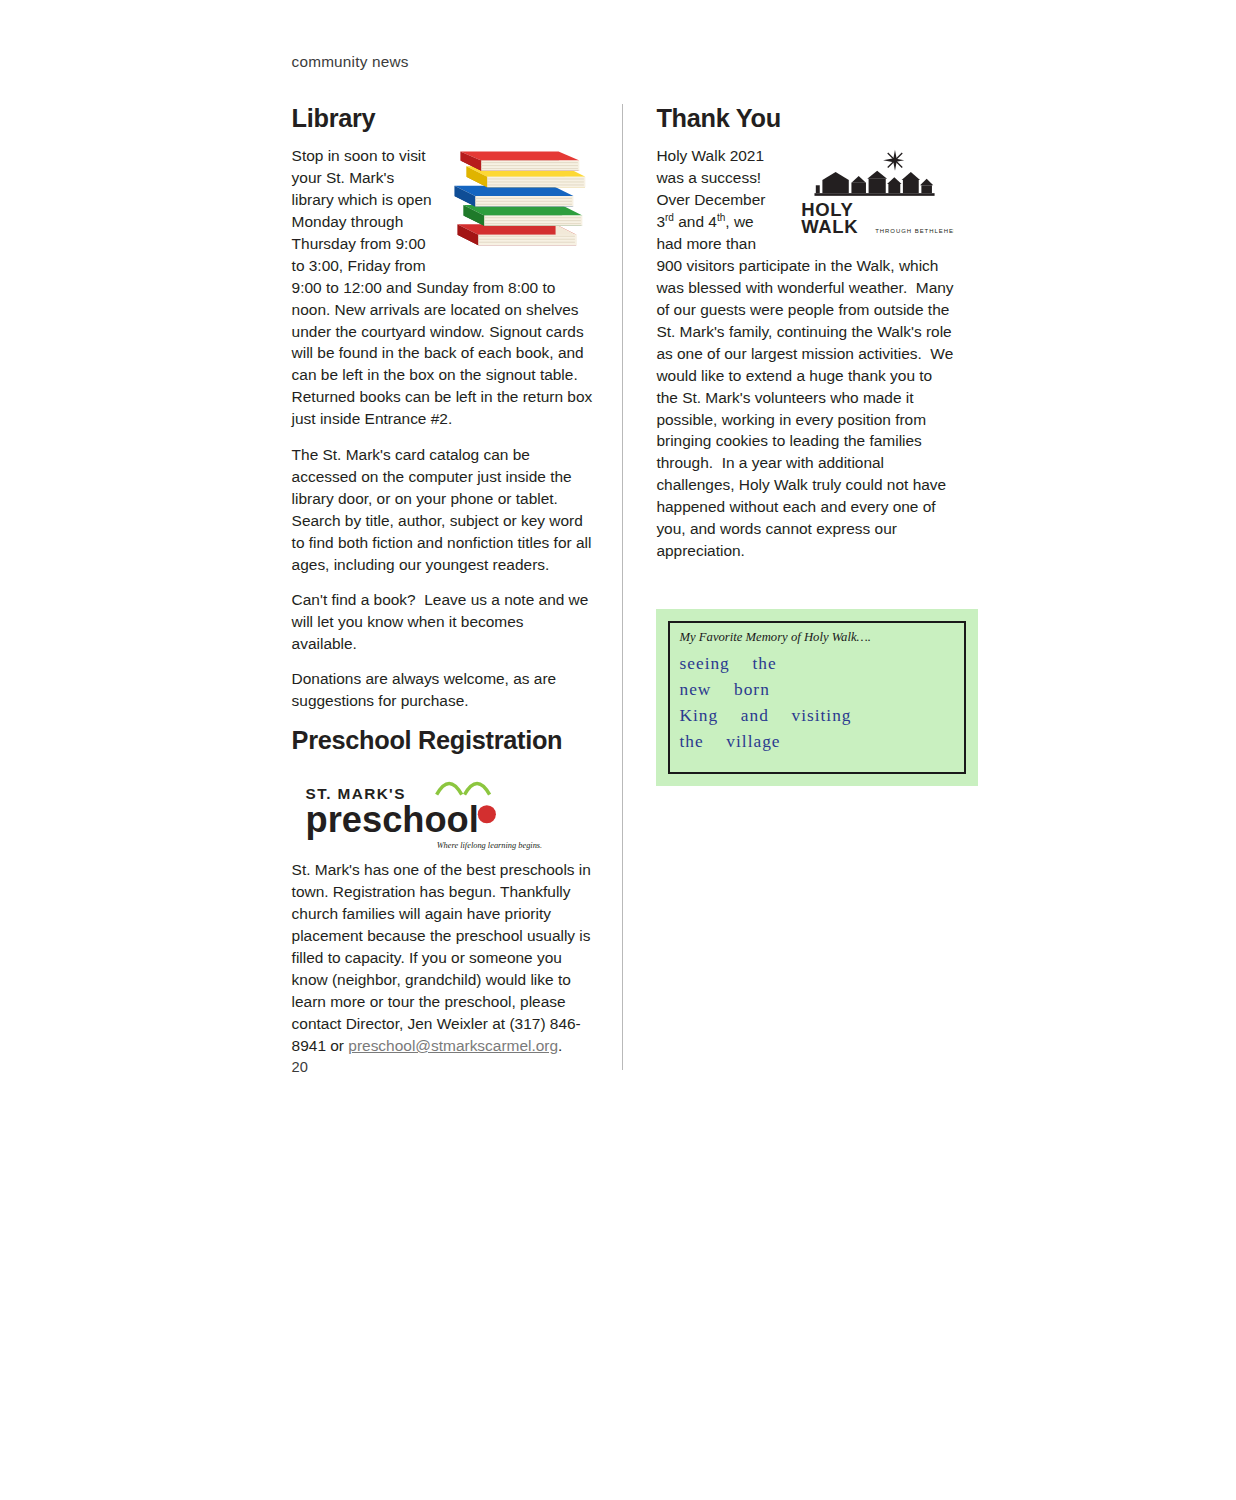community news
Library
Stop in soon to visit your St. Mark's library which is open Monday through Thursday from 9:00 to 3:00, Friday from 9:00 to 12:00 and Sunday from 8:00 to noon. New arrivals are located on shelves under the courtyard window. Signout cards will be found in the back of each book, and can be left in the box on the signout table. Returned books can be left in the return box just inside Entrance #2.
The St. Mark's card catalog can be accessed on the computer just inside the library door, or on your phone or tablet. Search by title, author, subject or key word to find both fiction and nonfiction titles for all ages, including our youngest readers.
Can't find a book? Leave us a note and we will let you know when it becomes available.
Donations are always welcome, as are suggestions for purchase.
Preschool Registration
ST. MARK'S preschool Where lifelong learning begins.
St. Mark's has one of the best preschools in town. Registra­tion has begun. Thankfully church families will again have priority placement because the preschool usually is filled to capacity. If you or someone you know (neighbor, grandchild) would like to learn more or tour the preschool, please contact Director, Jen Weixler at (317) 846-8941 or preschool@stmarkscarmel.org.
Thank You
HOLY WALK THROUGH BETHLEHEM
Holy Walk 2021 was a success! Over December 3rd and 4th, we had more than 900 visitors participate in the Walk, which was blessed with wonderful weather. Many of our guests were people from outside the St. Mark's family, continuing the Walk's role as one of our largest mission activities. We would like to extend a huge thank you to the St. Mark's volunteers who made it possible, working in every position from bringing cookies to leading the families through. In a year with additional challenges, Holy Walk truly could not have happened without each and every one of you, and words cannot express our appreciation.
My Favorite Memory of Holy Walk….
seeing the
new born
King and visiting
the village
20